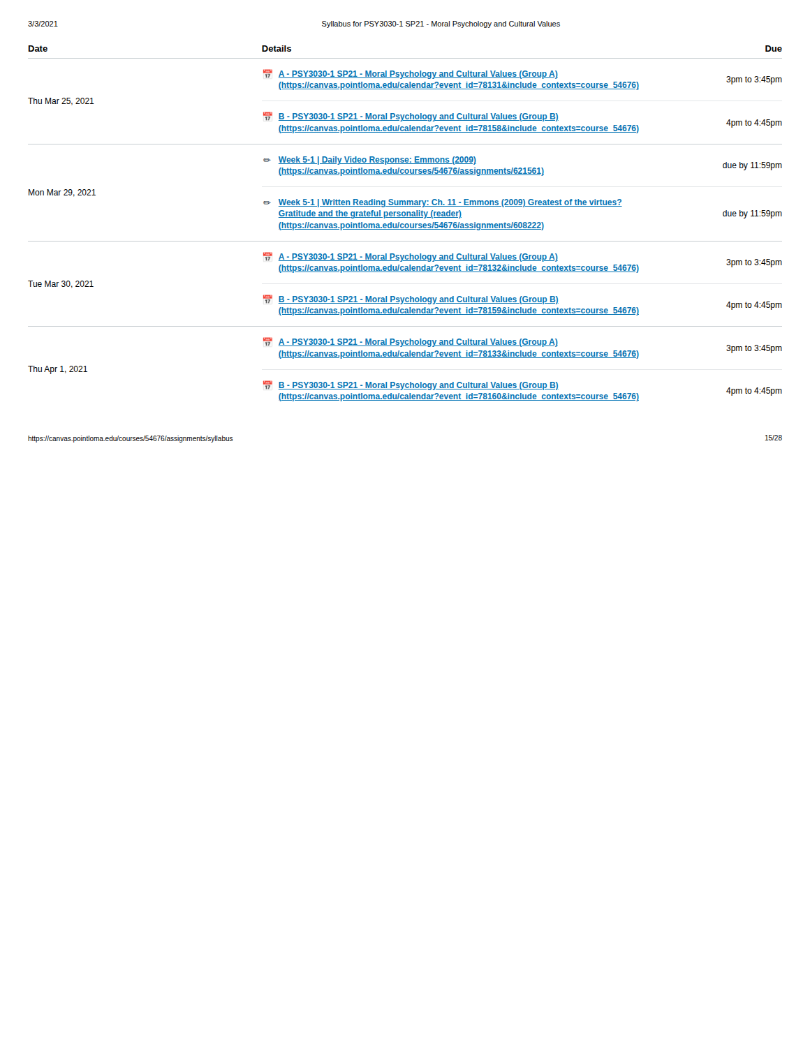3/3/2021
Syllabus for PSY3030-1 SP21 - Moral Psychology and Cultural Values
| Date | Details | Due |
| --- | --- | --- |
| Thu Mar 25, 2021 | 📅 A - PSY3030-1 SP21 - Moral Psychology and Cultural Values (Group A) (https://canvas.pointloma.edu/calendar?event_id=78131&include_contexts=course_54676) | 3pm to 3:45pm |
| 📅 B - PSY3030-1 SP21 - Moral Psychology and Cultural Values (Group B) (https://canvas.pointloma.edu/calendar?event_id=78158&include_contexts=course_54676) | 4pm to 4:45pm |
| Mon Mar 29, 2021 | ✏ Week 5-1 / Daily Video Response: Emmons (2009) (https://canvas.pointloma.edu/courses/54676/assignments/621561) | due by 11:59pm |
| ✏ Week 5-1 / Written Reading Summary: Ch. 11 - Emmons (2009) Greatest of the virtues? Gratitude and the grateful personality (reader) (https://canvas.pointloma.edu/courses/54676/assignments/608222) | due by 11:59pm |
| Tue Mar 30, 2021 | 📅 A - PSY3030-1 SP21 - Moral Psychology and Cultural Values (Group A) (https://canvas.pointloma.edu/calendar?event_id=78132&include_contexts=course_54676) | 3pm to 3:45pm |
| 📅 B - PSY3030-1 SP21 - Moral Psychology and Cultural Values (Group B) (https://canvas.pointloma.edu/calendar?event_id=78159&include_contexts=course_54676) | 4pm to 4:45pm |
| Thu Apr 1, 2021 | 📅 A - PSY3030-1 SP21 - Moral Psychology and Cultural Values (Group A) (https://canvas.pointloma.edu/calendar?event_id=78133&include_contexts=course_54676) | 3pm to 3:45pm |
| 📅 B - PSY3030-1 SP21 - Moral Psychology and Cultural Values (Group B) (https://canvas.pointloma.edu/calendar?event_id=78160&include_contexts=course_54676) | 4pm to 4:45pm |
https://canvas.pointloma.edu/courses/54676/assignments/syllabus
15/28